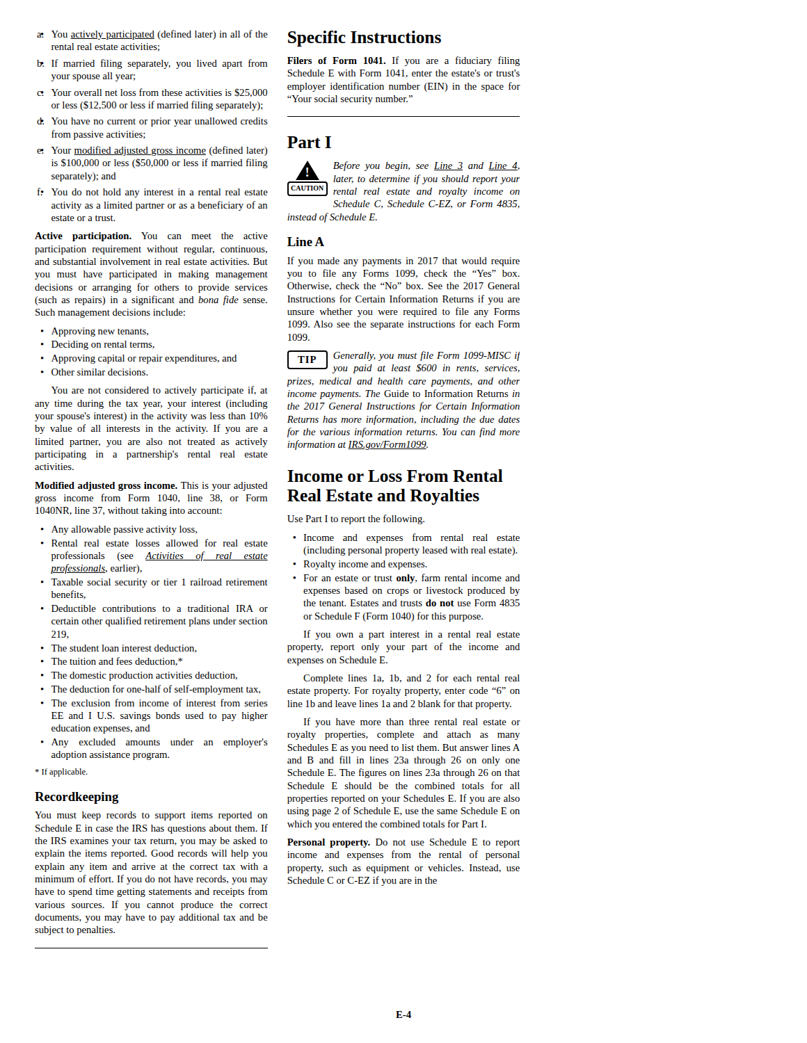a. You actively participated (defined later) in all of the rental real estate activities;
b. If married filing separately, you lived apart from your spouse all year;
c. Your overall net loss from these activities is $25,000 or less ($12,500 or less if married filing separately);
d. You have no current or prior year unallowed credits from passive activities;
e. Your modified adjusted gross income (defined later) is $100,000 or less ($50,000 or less if married filing separately); and
f. You do not hold any interest in a rental real estate activity as a limited partner or as a beneficiary of an estate or a trust.
Active participation. You can meet the active participation requirement without regular, continuous, and substantial involvement in real estate activities. But you must have participated in making management decisions or arranging for others to provide services (such as repairs) in a significant and bona fide sense. Such management decisions include:
Approving new tenants,
Deciding on rental terms,
Approving capital or repair expenditures, and
Other similar decisions.
You are not considered to actively participate if, at any time during the tax year, your interest (including your spouse's interest) in the activity was less than 10% by value of all interests in the activity. If you are a limited partner, you are also not treated as actively participating in a partnership's rental real estate activities.
Modified adjusted gross income. This is your adjusted gross income from Form 1040, line 38, or Form 1040NR, line 37, without taking into account:
Any allowable passive activity loss,
Rental real estate losses allowed for real estate professionals (see Activities of real estate professionals, earlier),
Taxable social security or tier 1 railroad retirement benefits,
Deductible contributions to a traditional IRA or certain other qualified retirement plans under section 219,
The student loan interest deduction,
The tuition and fees deduction,*
The domestic production activities deduction,
The deduction for one-half of self-employment tax,
The exclusion from income of interest from series EE and I U.S. savings bonds used to pay higher education expenses, and
Any excluded amounts under an employer's adoption assistance program.
* If applicable.
Recordkeeping
You must keep records to support items reported on Schedule E in case the IRS has questions about them. If the IRS examines your tax return, you may be asked to explain the items reported. Good records will help you explain any item and arrive at the correct tax with a minimum of effort. If you do not have records, you may have to spend time getting statements and receipts from various sources. If you cannot produce the correct documents, you may have to pay additional tax and be subject to penalties.
Specific Instructions
Filers of Form 1041. If you are a fiduciary filing Schedule E with Form 1041, enter the estate's or trust's employer identification number (EIN) in the space for “Your social security number.”
Part I
!
CAUTION
Before you begin, see Line 3 and Line 4, later, to determine if you should report your rental real estate and royalty income on Schedule C, Schedule C-EZ, or Form 4835, instead of Schedule E.
Line A
If you made any payments in 2017 that would require you to file any Forms 1099, check the “Yes” box. Otherwise, check the “No” box. See the 2017 General Instructions for Certain Information Returns if you are unsure whether you were required to file any Forms 1099. Also see the separate instructions for each Form 1099.
TIP
Generally, you must file Form 1099-MISC if you paid at least $600 in rents, services, prizes, medical and health care payments, and other income payments. The Guide to Information Returns in the 2017 General Instructions for Certain Information Returns has more information, including the due dates for the various information returns. You can find more information at IRS.gov/Form1099.
Income or Loss From Rental Real Estate and Royalties
Use Part I to report the following.
Income and expenses from rental real estate (including personal property leased with real estate).
Royalty income and expenses.
For an estate or trust only, farm rental income and expenses based on crops or livestock produced by the tenant. Estates and trusts do not use Form 4835 or Schedule F (Form 1040) for this purpose.
If you own a part interest in a rental real estate property, report only your part of the income and expenses on Schedule E.
Complete lines 1a, 1b, and 2 for each rental real estate property. For royalty property, enter code “6” on line 1b and leave lines 1a and 2 blank for that property.
If you have more than three rental real estate or royalty properties, complete and attach as many Schedules E as you need to list them. But answer lines A and B and fill in lines 23a through 26 on only one Schedule E. The figures on lines 23a through 26 on that Schedule E should be the combined totals for all properties reported on your Schedules E. If you are also using page 2 of Schedule E, use the same Schedule E on which you entered the combined totals for Part I.
Personal property. Do not use Schedule E to report income and expenses from the rental of personal property, such as equipment or vehicles. Instead, use Schedule C or C-EZ if you are in the
E-4